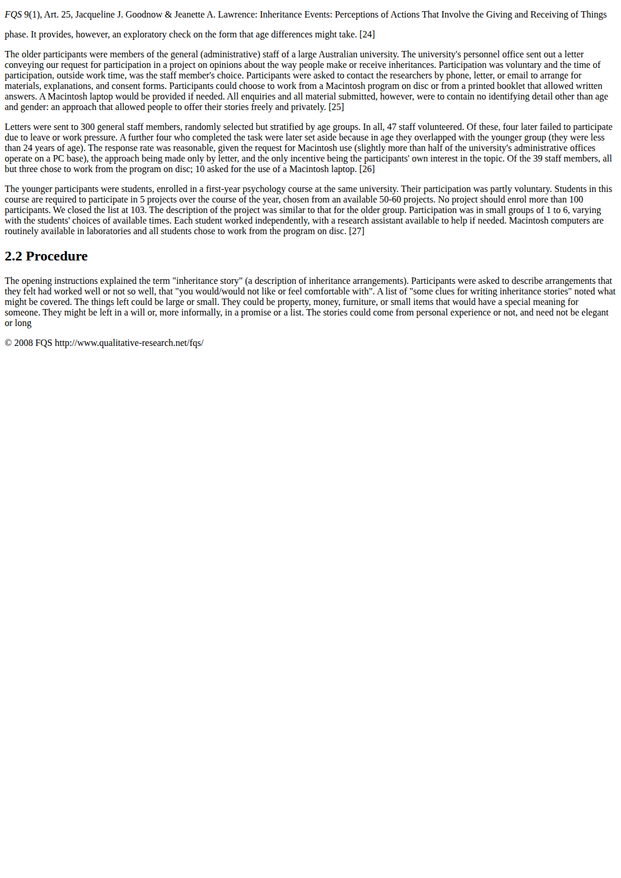FQS 9(1), Art. 25, Jacqueline J. Goodnow & Jeanette A. Lawrence: Inheritance Events: Perceptions of Actions That Involve the Giving and Receiving of Things
phase. It provides, however, an exploratory check on the form that age differences might take. [24]
The older participants were members of the general (administrative) staff of a large Australian university. The university's personnel office sent out a letter conveying our request for participation in a project on opinions about the way people make or receive inheritances. Participation was voluntary and the time of participation, outside work time, was the staff member's choice. Participants were asked to contact the researchers by phone, letter, or email to arrange for materials, explanations, and consent forms. Participants could choose to work from a Macintosh program on disc or from a printed booklet that allowed written answers. A Macintosh laptop would be provided if needed. All enquiries and all material submitted, however, were to contain no identifying detail other than age and gender: an approach that allowed people to offer their stories freely and privately. [25]
Letters were sent to 300 general staff members, randomly selected but stratified by age groups. In all, 47 staff volunteered. Of these, four later failed to participate due to leave or work pressure. A further four who completed the task were later set aside because in age they overlapped with the younger group (they were less than 24 years of age). The response rate was reasonable, given the request for Macintosh use (slightly more than half of the university's administrative offices operate on a PC base), the approach being made only by letter, and the only incentive being the participants' own interest in the topic. Of the 39 staff members, all but three chose to work from the program on disc; 10 asked for the use of a Macintosh laptop. [26]
The younger participants were students, enrolled in a first-year psychology course at the same university. Their participation was partly voluntary. Students in this course are required to participate in 5 projects over the course of the year, chosen from an available 50-60 projects. No project should enrol more than 100 participants. We closed the list at 103. The description of the project was similar to that for the older group. Participation was in small groups of 1 to 6, varying with the students' choices of available times. Each student worked independently, with a research assistant available to help if needed. Macintosh computers are routinely available in laboratories and all students chose to work from the program on disc. [27]
2.2 Procedure
The opening instructions explained the term "inheritance story" (a description of inheritance arrangements). Participants were asked to describe arrangements that they felt had worked well or not so well, that "you would/would not like or feel comfortable with". A list of "some clues for writing inheritance stories" noted what might be covered. The things left could be large or small. They could be property, money, furniture, or small items that would have a special meaning for someone. They might be left in a will or, more informally, in a promise or a list. The stories could come from personal experience or not, and need not be elegant or long
© 2008 FQS http://www.qualitative-research.net/fqs/